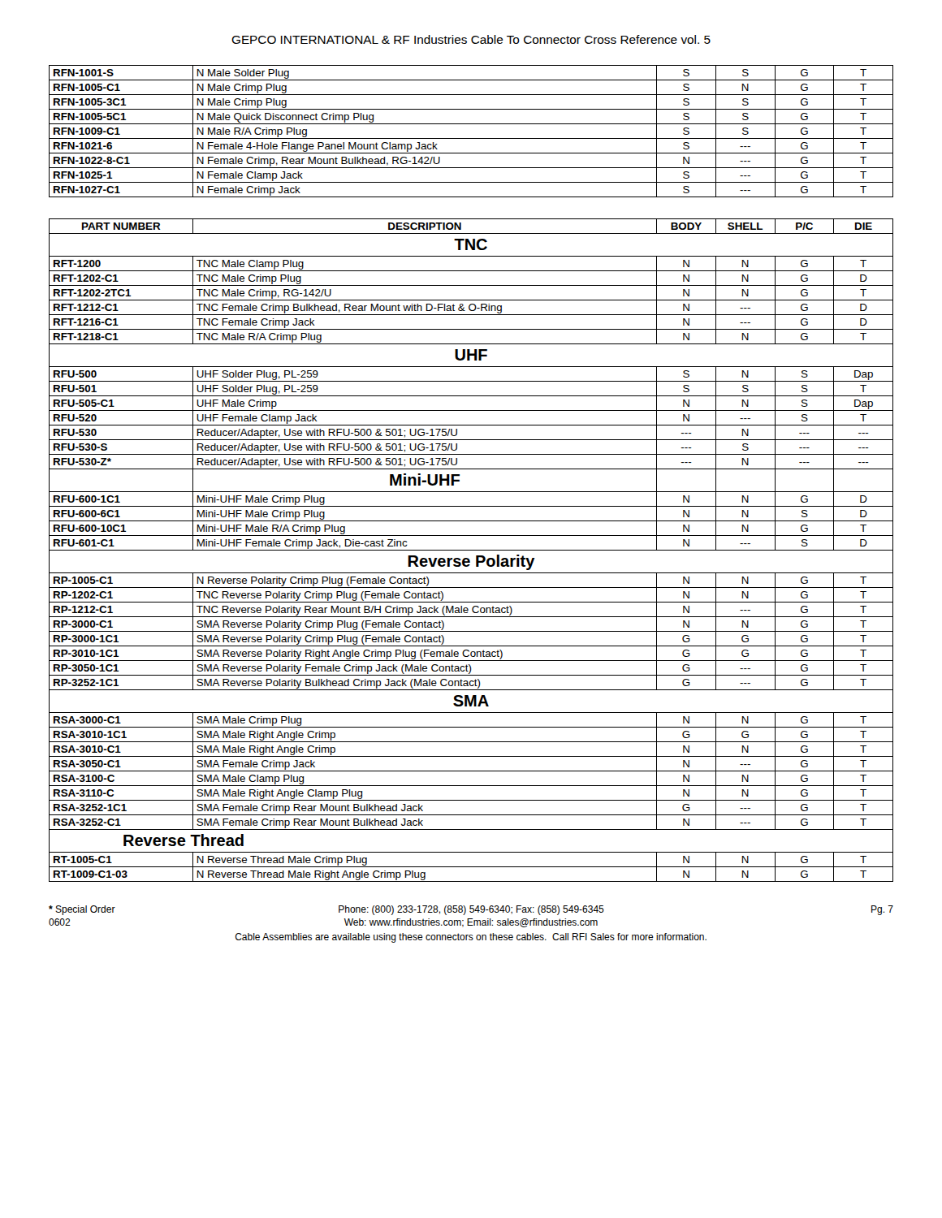GEPCO INTERNATIONAL & RF Industries Cable To Connector Cross Reference vol. 5
| RFN-1001-S | N Male Solder Plug | S | S | G | T |
| RFN-1005-C1 | N Male Crimp Plug | S | N | G | T |
| RFN-1005-3C1 | N Male Crimp Plug | S | S | G | T |
| RFN-1005-5C1 | N Male Quick Disconnect Crimp Plug | S | S | G | T |
| RFN-1009-C1 | N Male R/A Crimp Plug | S | S | G | T |
| RFN-1021-6 | N Female 4-Hole Flange Panel Mount Clamp Jack | S | --- | G | T |
| RFN-1022-8-C1 | N Female Crimp, Rear Mount Bulkhead, RG-142/U | N | --- | G | T |
| RFN-1025-1 | N Female Clamp Jack | S | --- | G | T |
| RFN-1027-C1 | N Female Crimp Jack | S | --- | G | T |
| PART NUMBER | DESCRIPTION | BODY | SHELL | P/C | DIE |
| --- | --- | --- | --- | --- | --- |
| TNC |
| RFT-1200 | TNC Male Clamp Plug | N | N | G | T |
| RFT-1202-C1 | TNC Male Crimp Plug | N | N | G | D |
| RFT-1202-2TC1 | TNC Male Crimp, RG-142/U | N | N | G | T |
| RFT-1212-C1 | TNC Female Crimp Bulkhead, Rear Mount with D-Flat & O-Ring | N | --- | G | D |
| RFT-1216-C1 | TNC Female Crimp Jack | N | --- | G | D |
| RFT-1218-C1 | TNC Male R/A Crimp Plug | N | N | G | T |
| UHF |
| RFU-500 | UHF Solder Plug, PL-259 | S | N | S | Dap |
| RFU-501 | UHF Solder Plug, PL-259 | S | S | S | T |
| RFU-505-C1 | UHF Male Crimp | N | N | S | Dap |
| RFU-520 | UHF Female Clamp Jack | N | --- | S | T |
| RFU-530 | Reducer/Adapter, Use with RFU-500 & 501; UG-175/U | --- | N | --- | --- |
| RFU-530-S | Reducer/Adapter, Use with RFU-500 & 501; UG-175/U | --- | S | --- | --- |
| RFU-530-Z* | Reducer/Adapter, Use with RFU-500 & 501; UG-175/U | --- | N | --- | --- |
| | Mini-UHF | | | | |
| RFU-600-1C1 | Mini-UHF Male Crimp Plug | N | N | G | D |
| RFU-600-6C1 | Mini-UHF Male Crimp Plug | N | N | S | D |
| RFU-600-10C1 | Mini-UHF Male R/A Crimp Plug | N | N | G | T |
| RFU-601-C1 | Mini-UHF Female Crimp Jack, Die-cast Zinc | N | --- | S | D |
| Reverse Polarity |
| RP-1005-C1 | N Reverse Polarity Crimp Plug (Female Contact) | N | N | G | T |
| RP-1202-C1 | TNC Reverse Polarity Crimp Plug (Female Contact) | N | N | G | T |
| RP-1212-C1 | TNC Reverse Polarity Rear Mount B/H Crimp Jack (Male Contact) | N | --- | G | T |
| RP-3000-C1 | SMA Reverse Polarity Crimp Plug (Female Contact) | N | N | G | T |
| RP-3000-1C1 | SMA Reverse Polarity Crimp Plug (Female Contact) | G | G | G | T |
| RP-3010-1C1 | SMA Reverse Polarity Right Angle Crimp Plug (Female Contact) | G | G | G | T |
| RP-3050-1C1 | SMA Reverse Polarity Female Crimp Jack (Male Contact) | G | --- | G | T |
| RP-3252-1C1 | SMA Reverse Polarity Bulkhead Crimp Jack (Male Contact) | G | --- | G | T |
| SMA |
| RSA-3000-C1 | SMA Male Crimp Plug | N | N | G | T |
| RSA-3010-1C1 | SMA Male Right Angle Crimp | G | G | G | T |
| RSA-3010-C1 | SMA Male Right Angle Crimp | N | N | G | T |
| RSA-3050-C1 | SMA Female Crimp Jack | N | --- | G | T |
| RSA-3100-C | SMA Male Clamp Plug | N | N | G | T |
| RSA-3110-C | SMA Male Right Angle Clamp Plug | N | N | G | T |
| RSA-3252-1C1 | SMA Female Crimp Rear Mount Bulkhead Jack | G | --- | G | T |
| RSA-3252-C1 | SMA Female Crimp Rear Mount Bulkhead Jack | N | --- | G | T |
| Reverse Thread |
| RT-1005-C1 | N Reverse Thread Male Crimp Plug | N | N | G | T |
| RT-1009-C1-03 | N Reverse Thread Male Right Angle Crimp Plug | N | N | G | T |
* Special Order
0602
Phone: (800) 233-1728, (858) 549-6340; Fax: (858) 549-6345
Web: www.rfindustries.com; Email: sales@rfindustries.com
Pg. 7
Cable Assemblies are available using these connectors on these cables. Call RFI Sales for more information.